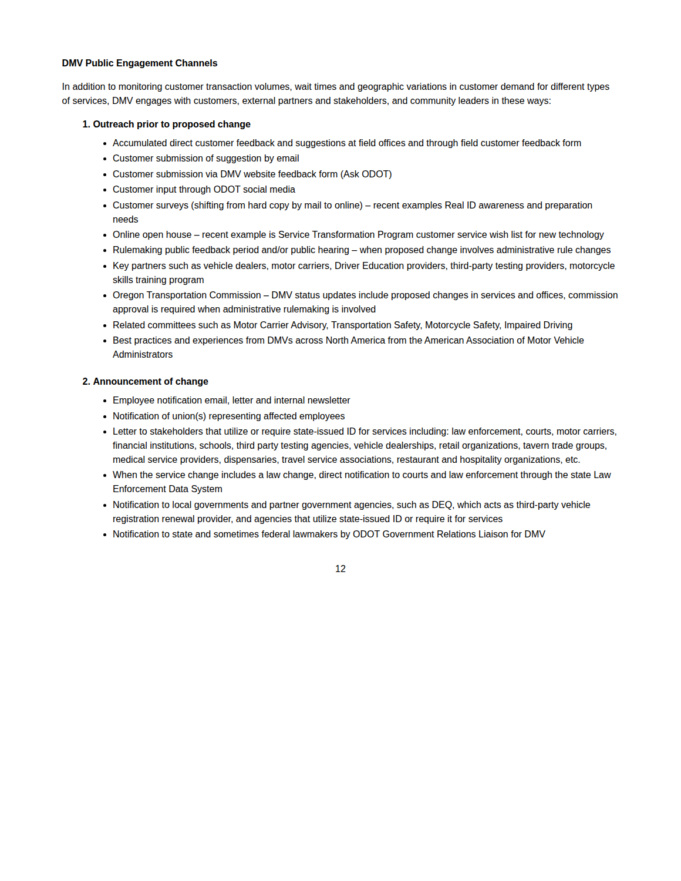DMV Public Engagement Channels
In addition to monitoring customer transaction volumes, wait times and geographic variations in customer demand for different types of services, DMV engages with customers, external partners and stakeholders, and community leaders in these ways:
Outreach prior to proposed change
Accumulated direct customer feedback and suggestions at field offices and through field customer feedback form
Customer submission of suggestion by email
Customer submission via DMV website feedback form (Ask ODOT)
Customer input through ODOT social media
Customer surveys (shifting from hard copy by mail to online) – recent examples Real ID awareness and preparation needs
Online open house – recent example is Service Transformation Program customer service wish list for new technology
Rulemaking public feedback period and/or public hearing – when proposed change involves administrative rule changes
Key partners such as vehicle dealers, motor carriers, Driver Education providers, third-party testing providers, motorcycle skills training program
Oregon Transportation Commission – DMV status updates include proposed changes in services and offices, commission approval is required when administrative rulemaking is involved
Related committees such as Motor Carrier Advisory, Transportation Safety, Motorcycle Safety, Impaired Driving
Best practices and experiences from DMVs across North America from the American Association of Motor Vehicle Administrators
Announcement of change
Employee notification email, letter and internal newsletter
Notification of union(s) representing affected employees
Letter to stakeholders that utilize or require state-issued ID for services including: law enforcement, courts, motor carriers, financial institutions, schools, third party testing agencies, vehicle dealerships, retail organizations, tavern trade groups, medical service providers, dispensaries, travel service associations, restaurant and hospitality organizations, etc.
When the service change includes a law change, direct notification to courts and law enforcement through the state Law Enforcement Data System
Notification to local governments and partner government agencies, such as DEQ, which acts as third-party vehicle registration renewal provider, and agencies that utilize state-issued ID or require it for services
Notification to state and sometimes federal lawmakers by ODOT Government Relations Liaison for DMV
12